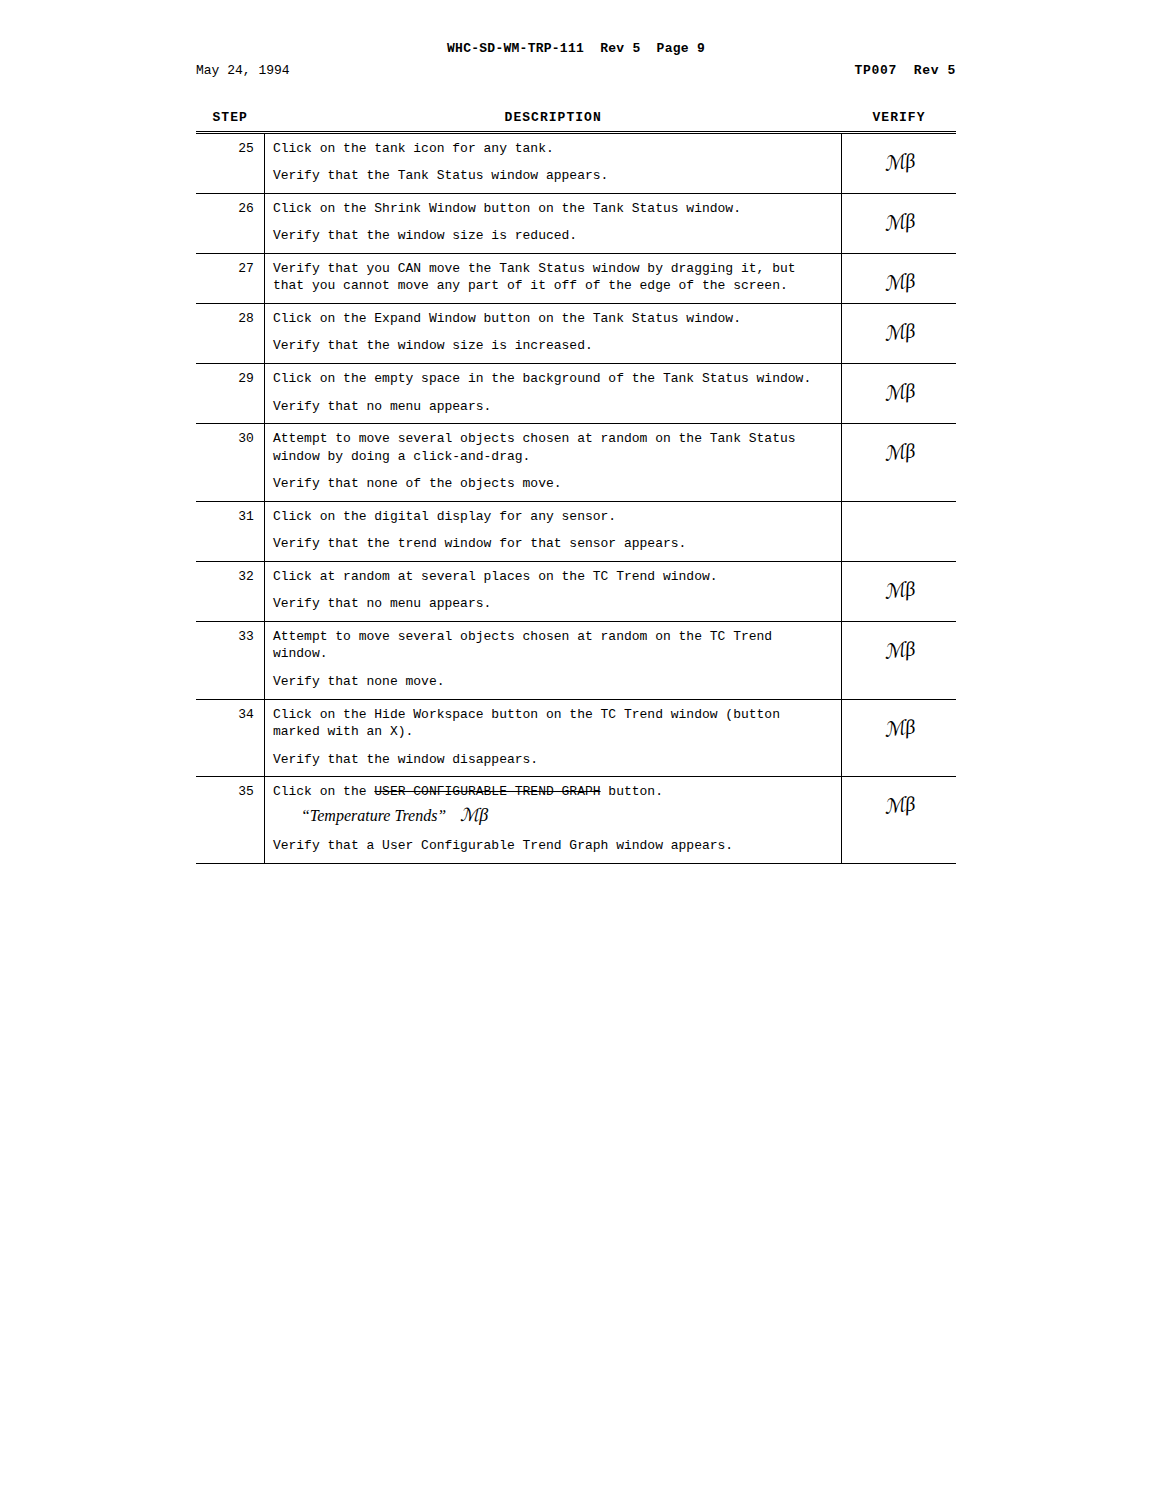WHC-SD-WM-TRP-111 Rev 5 Page 9
May 24, 1994
TP007 Rev 5
| STEP | DESCRIPTION | VERIFY |
| --- | --- | --- |
| 25 | Click on the tank icon for any tank. Verify that the Tank Status window appears. | ℳβ |
| 26 | Click on the Shrink Window button on the Tank Status window. Verify that the window size is reduced. | ℳβ |
| 27 | Verify that you CAN move the Tank Status window by dragging it, but that you cannot move any part of it off of the edge of the screen. | ℳβ |
| 28 | Click on the Expand Window button on the Tank Status window. Verify that the window size is increased. | ℳβ |
| 29 | Click on the empty space in the background of the Tank Status window. Verify that no menu appears. | ℳβ |
| 30 | Attempt to move several objects chosen at random on the Tank Status window by doing a click-and-drag. Verify that none of the objects move. | ℳβ |
| 31 | Click on the digital display for any sensor. Verify that the trend window for that sensor appears. | |
| 32 | Click at random at several places on the TC Trend window. Verify that no menu appears. | ℳβ |
| 33 | Attempt to move several objects chosen at random on the TC Trend window. Verify that none move. | ℳβ |
| 34 | Click on the Hide Workspace button on the TC Trend window (button marked with an X). Verify that the window disappears. | ℳβ |
| 35 | Click on the USER CONFIGURABLE TREND GRAPH button. “Temperature Trends” ℳβ Verify that a User Configurable Trend Graph window appears. | ℳβ |